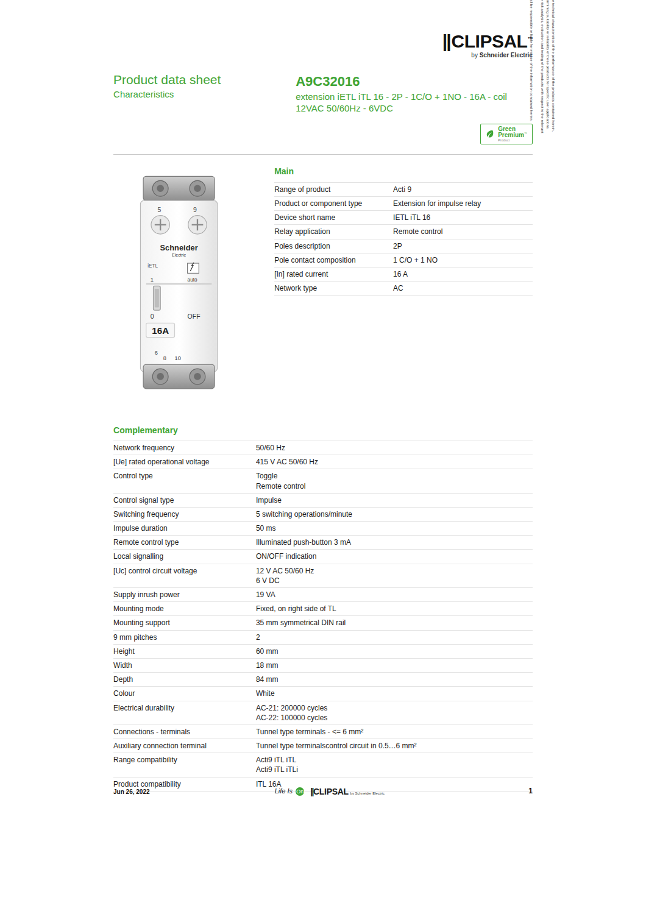||CLIPSAL™
by Schneider Electric
Product data sheet
Characteristics
A9C32016
extension iETL iTL 16 - 2P - 1C/O + 1NO - 16A - coil 12VAC 50/60Hz - 6VDC
Green
Premium™
Product
5 9 Schneider Electric iETL 1 auto 0 OFF 16A 6 8 10
Main
| Range of product | Acti 9 |
| Product or component type | Extension for impulse relay |
| Device short name | IETL iTL 16 |
| Relay application | Remote control |
| Poles description | 2P |
| Pole contact composition | 1 C/O + 1 NO |
| [In] rated current | 16 A |
| Network type | AC |
Complementary
| Network frequency | 50/60 Hz |
| [Ue] rated operational voltage | 415 V AC 50/60 Hz |
| Control type | Toggle Remote control |
| Control signal type | Impulse |
| Switching frequency | 5 switching operations/minute |
| Impulse duration | 50 ms |
| Remote control type | Illuminated push-button 3 mA |
| Local signalling | ON/OFF indication |
| [Uc] control circuit voltage | 12 V AC 50/60 Hz 6 V DC |
| Supply inrush power | 19 VA |
| Mounting mode | Fixed, on right side of TL |
| Mounting support | 35 mm symmetrical DIN rail |
| 9 mm pitches | 2 |
| Height | 60 mm |
| Width | 18 mm |
| Depth | 84 mm |
| Colour | White |
| Electrical durability | AC-21: 200000 cycles AC-22: 100000 cycles |
| Connections - terminals | Tunnel type terminals - <= 6 mm² |
| Auxiliary connection terminal | Tunnel type terminalscontrol circuit in 0.5…6 mm² |
| Range compatibility | Acti9 iTL iTL Acti9 iTL iTLi |
| Product compatibility | ITL 16A |
The information provided in this documentation contains general descriptions and/or technical characteristics of the performance of the products contained herein.
This documentation is not intended as a substitute for and is not to be used for determining suitability or reliability of these products for specific user applications.
It is the duty of any such user or integrator to perform the appropriate and complete risk analysis, evaluation and testing of the products with respect to the relevant specific application or use thereof.
Neither Schneider Electric Industries SAS nor any of its affiliates or subsidiaries shall be responsible or liable for misuse of the information contained herein.
Jun 26, 2022
Life Is On ||CLIPSAL by Schneider Electric
1